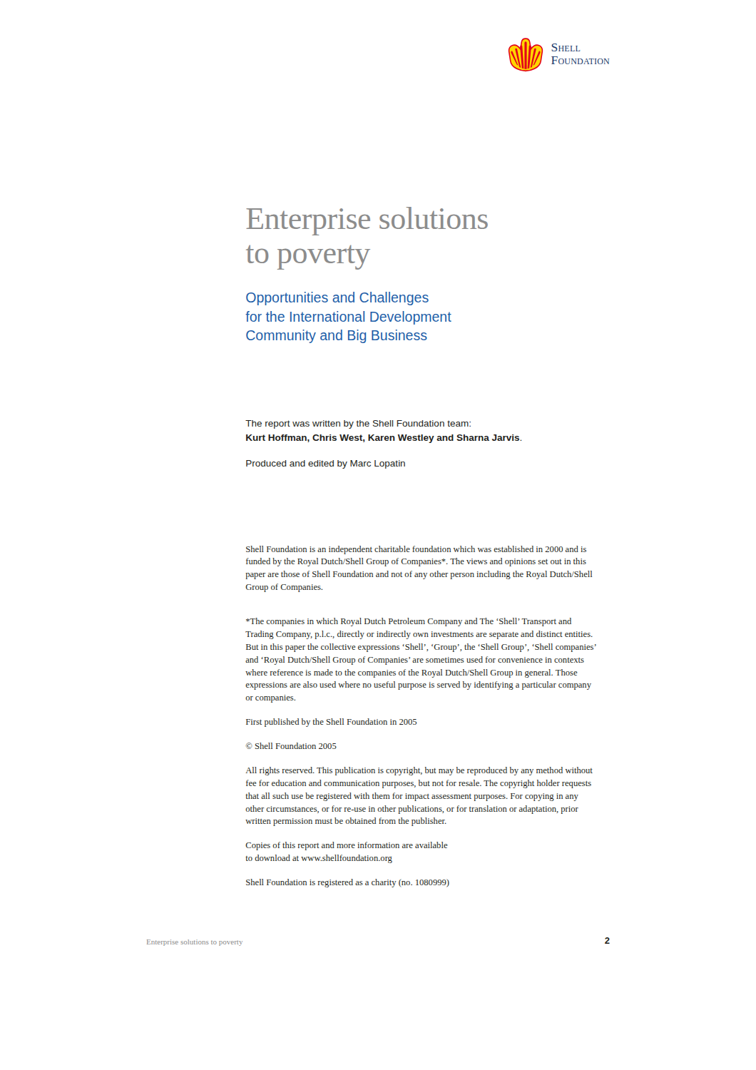Shell Foundation
Enterprise solutions
to poverty
Opportunities and Challenges
for the International Development
Community and Big Business
The report was written by the Shell Foundation team:
Kurt Hoffman, Chris West, Karen Westley and Sharna Jarvis.
Produced and edited by Marc Lopatin
Shell Foundation is an independent charitable foundation which was established in 2000 and is funded by the Royal Dutch/Shell Group of Companies*. The views and opinions set out in this paper are those of Shell Foundation and not of any other person including the Royal Dutch/Shell Group of Companies.
*The companies in which Royal Dutch Petroleum Company and The ‘Shell’ Transport and Trading Company, p.l.c., directly or indirectly own investments are separate and distinct entities. But in this paper the collective expressions ‘Shell’, ‘Group’, the ‘Shell Group’, ‘Shell companies’ and ‘Royal Dutch/Shell Group of Companies’ are sometimes used for convenience in contexts where reference is made to the companies of the Royal Dutch/Shell Group in general. Those expressions are also used where no useful purpose is served by identifying a particular company or companies.
First published by the Shell Foundation in 2005
© Shell Foundation 2005
All rights reserved. This publication is copyright, but may be reproduced by any method without fee for education and communication purposes, but not for resale. The copyright holder requests that all such use be registered with them for impact assessment purposes. For copying in any other circumstances, or for re-use in other publications, or for translation or adaptation, prior written permission must be obtained from the publisher.
Copies of this report and more information are available
to download at www.shellfoundation.org
Shell Foundation is registered as a charity (no. 1080999)
Enterprise solutions to poverty
2